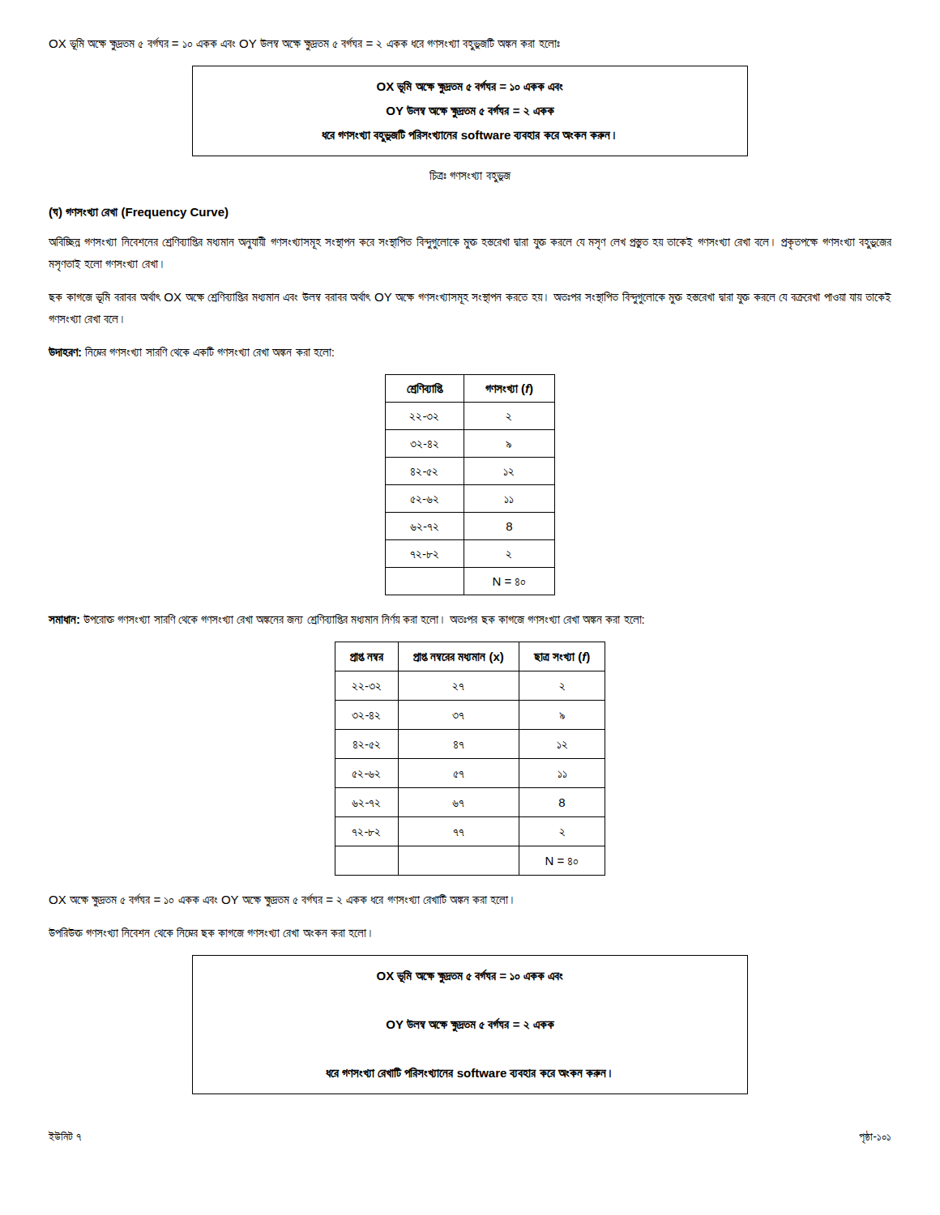OX ভূমি অক্ষে ক্ষুদ্রতম ৫ বর্গঘর = ১০ একক এবং OY উলম্ব অক্ষে ক্ষুদ্রতম ৫ বর্গঘর = ২ একক ধরে গণসংখ্যা বহুভুজটি অঙ্কন করা হলোঃ
OX ভূমি অক্ষে ক্ষুদ্রতম ৫ বর্গঘর = ১০ একক এবং
OY উলম্ব অক্ষে ক্ষুদ্রতম ৫ বর্গঘর = ২ একক
ধরে গণসংখ্যা বহুভুজটি পরিসংখ্যানের software ব্যবহার করে অংকন করুন।
চিত্রঃ গণসংখ্যা বহুভুজ
(ঘ) গণসংখ্যা রেখা (Frequency Curve)
অবিচ্ছিন্ন গণসংখ্যা নিবেশনের শ্রেণিব্যাপ্তির মধ্যমান অনুযায়ী গণসংখ্যাসমূহ সংস্থাপন করে সংস্থাপিত বিন্দুগুলোকে মুক্ত হস্তরেখা দ্বারা যুক্ত করলে যে মসৃণ লেখ প্রস্তুত হয় তাকেই গণসংখ্যা রেখা বলে। প্রকৃতপক্ষে গণসংখ্যা বহুভুজের মসৃণতাই হলো গণসংখ্যা রেখা।
ছক কাগজে ভূমি বরাবর অর্থাৎ OX অক্ষে শ্রেণিব্যাপ্তির মধ্যমান এবং উলম্ব বরাবর অর্থাৎ OY অক্ষে গণসংখ্যাসমূহ সংস্থাপন করতে হয়। অতঃপর সংস্থাপিত বিন্দুগুলোকে মুক্ত হস্তরেখা দ্বারা যুক্ত করলে যে বক্ররেখা পাওয়া যায় তাকেই গণসংখ্যা রেখা বলে।
উদাহরণ: নিম্নের গণসংখ্যা সারণি থেকে একটি গণসংখ্যা রেখা অঙ্কন করা হলো:
| শ্রেণিব্যাপ্তি | গণসংখ্যা ( f ) |
| --- | --- |
| ২২-৩২ | ২ |
| ৩২-৪২ | ৯ |
| ৪২-৫২ | ১২ |
| ৫২-৬২ | ১১ |
| ৬২-৭২ | 8 |
| ৭২-৮২ | ২ |
| | N = ৪০ |
সমাধান: উপরোক্ত গণসংখ্যা সারণি থেকে গণসংখ্যা রেখা অঙ্কনের জন্য শ্রেণিব্যাপ্তির মধ্যমান নির্ণয় করা হলো। অতঃপর ছক কাগজে গণসংখ্যা রেখা অঙ্কন করা হলো:
| প্রাপ্ত নম্বর | প্রাপ্ত নম্বরের মধ্যমান (x) | ছাত্র সংখ্যা ( f ) |
| --- | --- | --- |
| ২২-৩২ | ২৭ | ২ |
| ৩২-৪২ | ৩৭ | ৯ |
| ৪২-৫২ | ৪৭ | ১২ |
| ৫২-৬২ | ৫৭ | ১১ |
| ৬২-৭২ | ৬৭ | 8 |
| ৭২-৮২ | ৭৭ | ২ |
| | | N = ৪০ |
OX অক্ষে ক্ষুদ্রতম ৫ বর্গঘর = ১০ একক এবং OY অক্ষে ক্ষুদ্রতম ৫ বর্গঘর = ২ একক ধরে গণসংখ্যা রেখাটি অঙ্কন করা হলো।
উপরিউক্ত গণসংখ্যা নিবেশন থেকে নিম্নের ছক কাগজে গণসংখ্যা রেখা অংকন করা হলো।
OX ভূমি অক্ষে ক্ষুদ্রতম ৫ বর্গঘর = ১০ একক এবং
OY উলম্ব অক্ষে ক্ষুদ্রতম ৫ বর্গঘর = ২ একক
ধরে গণসংখ্যা রেখাটি পরিসংখ্যানের software ব্যবহার করে অংকন করুন।
ইউনিট ৭ পৃষ্ঠা-১০১